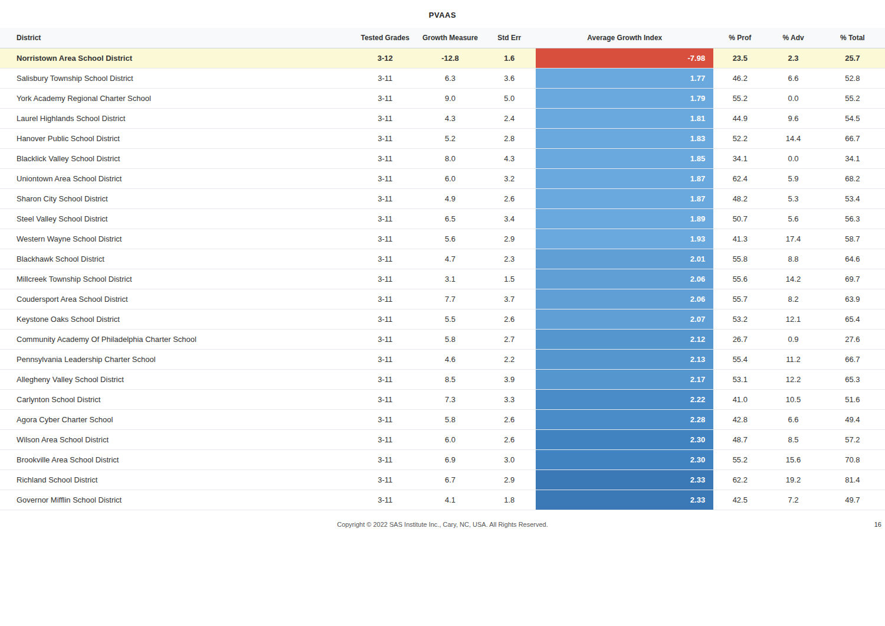PVAAS
| District | Tested Grades | Growth Measure | Std Err | Average Growth Index | % Prof | % Adv | % Total |
| --- | --- | --- | --- | --- | --- | --- | --- |
| Norristown Area School District | 3-12 | -12.8 | 1.6 | -7.98 | 23.5 | 2.3 | 25.7 |
| Salisbury Township School District | 3-11 | 6.3 | 3.6 | 1.77 | 46.2 | 6.6 | 52.8 |
| York Academy Regional Charter School | 3-11 | 9.0 | 5.0 | 1.79 | 55.2 | 0.0 | 55.2 |
| Laurel Highlands School District | 3-11 | 4.3 | 2.4 | 1.81 | 44.9 | 9.6 | 54.5 |
| Hanover Public School District | 3-11 | 5.2 | 2.8 | 1.83 | 52.2 | 14.4 | 66.7 |
| Blacklick Valley School District | 3-11 | 8.0 | 4.3 | 1.85 | 34.1 | 0.0 | 34.1 |
| Uniontown Area School District | 3-11 | 6.0 | 3.2 | 1.87 | 62.4 | 5.9 | 68.2 |
| Sharon City School District | 3-11 | 4.9 | 2.6 | 1.87 | 48.2 | 5.3 | 53.4 |
| Steel Valley School District | 3-11 | 6.5 | 3.4 | 1.89 | 50.7 | 5.6 | 56.3 |
| Western Wayne School District | 3-11 | 5.6 | 2.9 | 1.93 | 41.3 | 17.4 | 58.7 |
| Blackhawk School District | 3-11 | 4.7 | 2.3 | 2.01 | 55.8 | 8.8 | 64.6 |
| Millcreek Township School District | 3-11 | 3.1 | 1.5 | 2.06 | 55.6 | 14.2 | 69.7 |
| Coudersport Area School District | 3-11 | 7.7 | 3.7 | 2.06 | 55.7 | 8.2 | 63.9 |
| Keystone Oaks School District | 3-11 | 5.5 | 2.6 | 2.07 | 53.2 | 12.1 | 65.4 |
| Community Academy Of Philadelphia Charter School | 3-11 | 5.8 | 2.7 | 2.12 | 26.7 | 0.9 | 27.6 |
| Pennsylvania Leadership Charter School | 3-11 | 4.6 | 2.2 | 2.13 | 55.4 | 11.2 | 66.7 |
| Allegheny Valley School District | 3-11 | 8.5 | 3.9 | 2.17 | 53.1 | 12.2 | 65.3 |
| Carlynton School District | 3-11 | 7.3 | 3.3 | 2.22 | 41.0 | 10.5 | 51.6 |
| Agora Cyber Charter School | 3-11 | 5.8 | 2.6 | 2.28 | 42.8 | 6.6 | 49.4 |
| Wilson Area School District | 3-11 | 6.0 | 2.6 | 2.30 | 48.7 | 8.5 | 57.2 |
| Brookville Area School District | 3-11 | 6.9 | 3.0 | 2.30 | 55.2 | 15.6 | 70.8 |
| Richland School District | 3-11 | 6.7 | 2.9 | 2.33 | 62.2 | 19.2 | 81.4 |
| Governor Mifflin School District | 3-11 | 4.1 | 1.8 | 2.33 | 42.5 | 7.2 | 49.7 |
Copyright © 2022 SAS Institute Inc., Cary, NC, USA. All Rights Reserved. 16